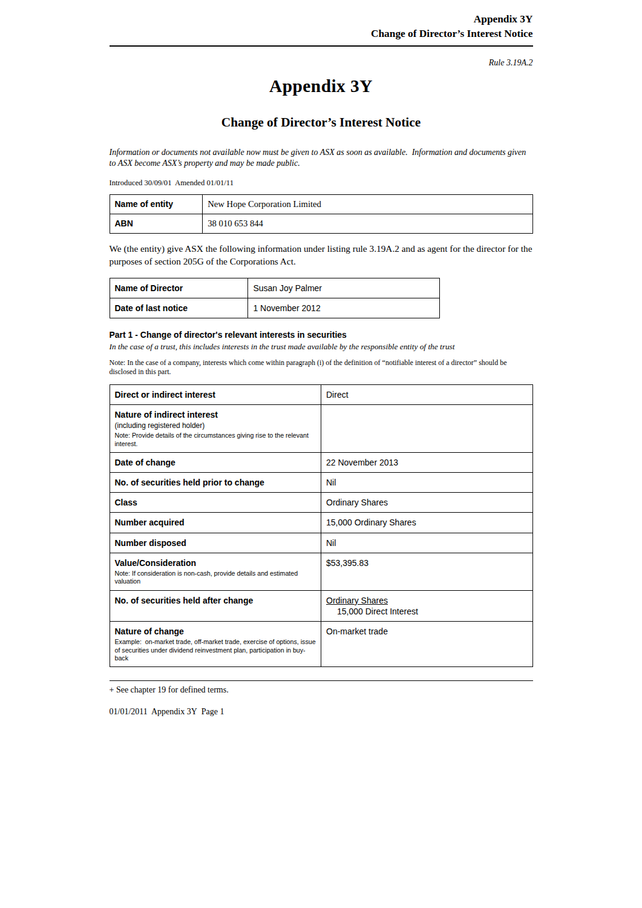Appendix 3Y
Change of Director’s Interest Notice
Rule 3.19A.2
Appendix 3Y
Change of Director’s Interest Notice
Information or documents not available now must be given to ASX as soon as available. Information and documents given to ASX become ASX’s property and may be made public.
Introduced 30/09/01 Amended 01/01/11
| Name of entity | New Hope Corporation Limited |
| ABN | 38 010 653 844 |
We (the entity) give ASX the following information under listing rule 3.19A.2 and as agent for the director for the purposes of section 205G of the Corporations Act.
| Name of Director | Susan Joy Palmer |
| Date of last notice | 1 November 2012 |
Part 1 - Change of director's relevant interests in securities
In the case of a trust, this includes interests in the trust made available by the responsible entity of the trust
Note: In the case of a company, interests which come within paragraph (i) of the definition of “notifiable interest of a director” should be disclosed in this part.
| Direct or indirect interest | Direct |
| Nature of indirect interest (including registered holder) Note: Provide details of the circumstances giving rise to the relevant interest. | |
| Date of change | 22 November 2013 |
| No. of securities held prior to change | Nil |
| Class | Ordinary Shares |
| Number acquired | 15,000 Ordinary Shares |
| Number disposed | Nil |
| Value/Consideration Note: If consideration is non-cash, provide details and estimated valuation | $53,395.83 |
| No. of securities held after change | Ordinary Shares 15,000 Direct Interest |
| Nature of change Example: on-market trade, off-market trade, exercise of options, issue of securities under dividend reinvestment plan, participation in buy-back | On-market trade |
+ See chapter 19 for defined terms.
01/01/2011 Appendix 3Y Page 1